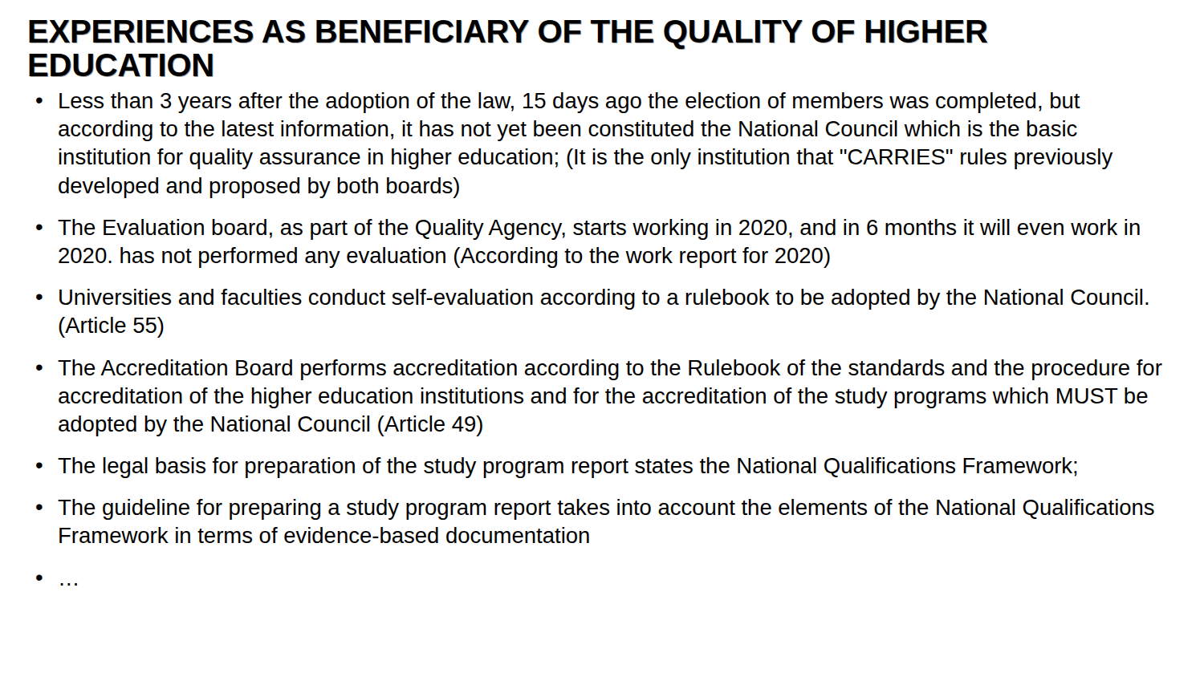EXPERIENCES AS BENEFICIARY OF THE QUALITY OF HIGHER EDUCATION
Less than 3 years after the adoption of the law, 15 days ago the election of members was completed, but according to the latest information, it has not yet been constituted the National Council which is the basic institution for quality assurance in higher education; (It is the only institution that "CARRIES" rules previously developed and proposed by both boards)
The Evaluation board, as part of the Quality Agency, starts working in 2020, and in 6 months it will even work in 2020. has not performed any evaluation (According to the work report for 2020)
Universities and faculties conduct self-evaluation according to a rulebook to be adopted by the National Council. (Article 55)
The Accreditation Board performs accreditation according to the Rulebook of the standards and the procedure for accreditation of the higher education institutions and for the accreditation of the study programs which MUST be adopted by the National Council (Article 49)
The legal basis for preparation of the study program report states the National Qualifications Framework;
The guideline for preparing a study program report takes into account the elements of the National Qualifications Framework in terms of evidence-based documentation
…